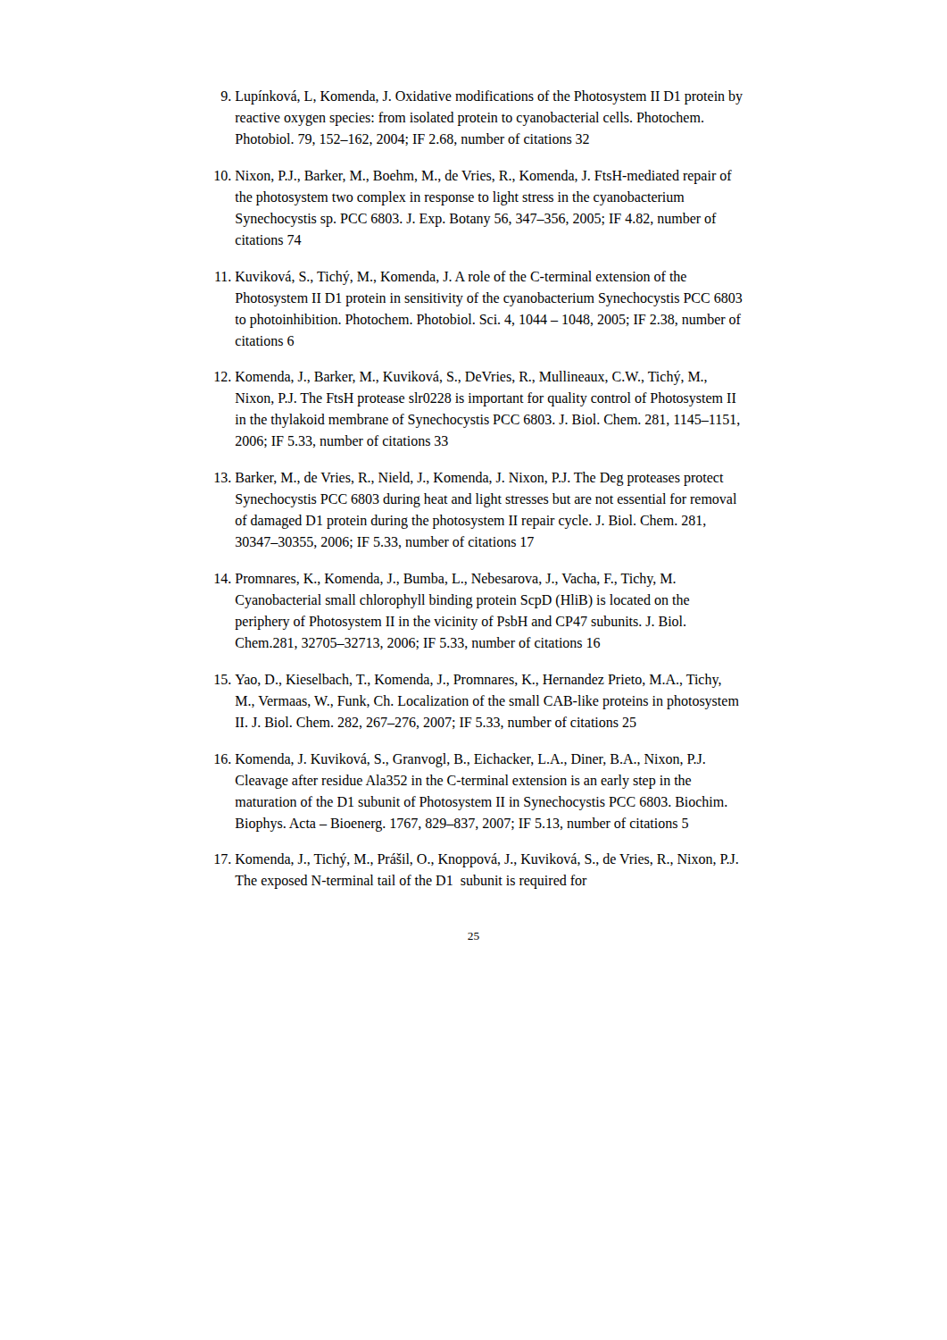Lupínková, L, Komenda, J. Oxidative modifications of the Photosystem II D1 protein by reactive oxygen species: from isolated protein to cyanobacterial cells. Photochem. Photobiol. 79, 152–162, 2004; IF 2.68, number of citations 32
Nixon, P.J., Barker, M., Boehm, M., de Vries, R., Komenda, J. FtsH-mediated repair of the photosystem two complex in response to light stress in the cyanobacterium Synechocystis sp. PCC 6803. J. Exp. Botany 56, 347–356, 2005; IF 4.82, number of citations 74
Kuviková, S., Tichý, M., Komenda, J. A role of the C-terminal extension of the Photosystem II D1 protein in sensitivity of the cyanobacterium Synechocystis PCC 6803 to photoinhibition. Photochem. Photobiol. Sci. 4, 1044 – 1048, 2005; IF 2.38, number of citations 6
Komenda, J., Barker, M., Kuviková, S., DeVries, R., Mullineaux, C.W., Tichý, M., Nixon, P.J. The FtsH protease slr0228 is important for quality control of Photosystem II in the thylakoid membrane of Synechocystis PCC 6803. J. Biol. Chem. 281, 1145–1151, 2006; IF 5.33, number of citations 33
Barker, M., de Vries, R., Nield, J., Komenda, J. Nixon, P.J. The Deg proteases protect Synechocystis PCC 6803 during heat and light stresses but are not essential for removal of damaged D1 protein during the photosystem II repair cycle. J. Biol. Chem. 281, 30347–30355, 2006; IF 5.33, number of citations 17
Promnares, K., Komenda, J., Bumba, L., Nebesarova, J., Vacha, F., Tichy, M. Cyanobacterial small chlorophyll binding protein ScpD (HliB) is located on the periphery of Photosystem II in the vicinity of PsbH and CP47 subunits. J. Biol. Chem.281, 32705–32713, 2006; IF 5.33, number of citations 16
Yao, D., Kieselbach, T., Komenda, J., Promnares, K., Hernandez Prieto, M.A., Tichy, M., Vermaas, W., Funk, Ch. Localization of the small CAB-like proteins in photosystem II. J. Biol. Chem. 282, 267–276, 2007; IF 5.33, number of citations 25
Komenda, J. Kuviková, S., Granvogl, B., Eichacker, L.A., Diner, B.A., Nixon, P.J. Cleavage after residue Ala352 in the C-terminal extension is an early step in the maturation of the D1 subunit of Photosystem II in Synechocystis PCC 6803. Biochim. Biophys. Acta – Bioenerg. 1767, 829–837, 2007; IF 5.13, number of citations 5
Komenda, J., Tichý, M., Prášil, O., Knoppová, J., Kuviková, S., de Vries, R., Nixon, P.J. The exposed N-terminal tail of the D1 subunit is required for
25